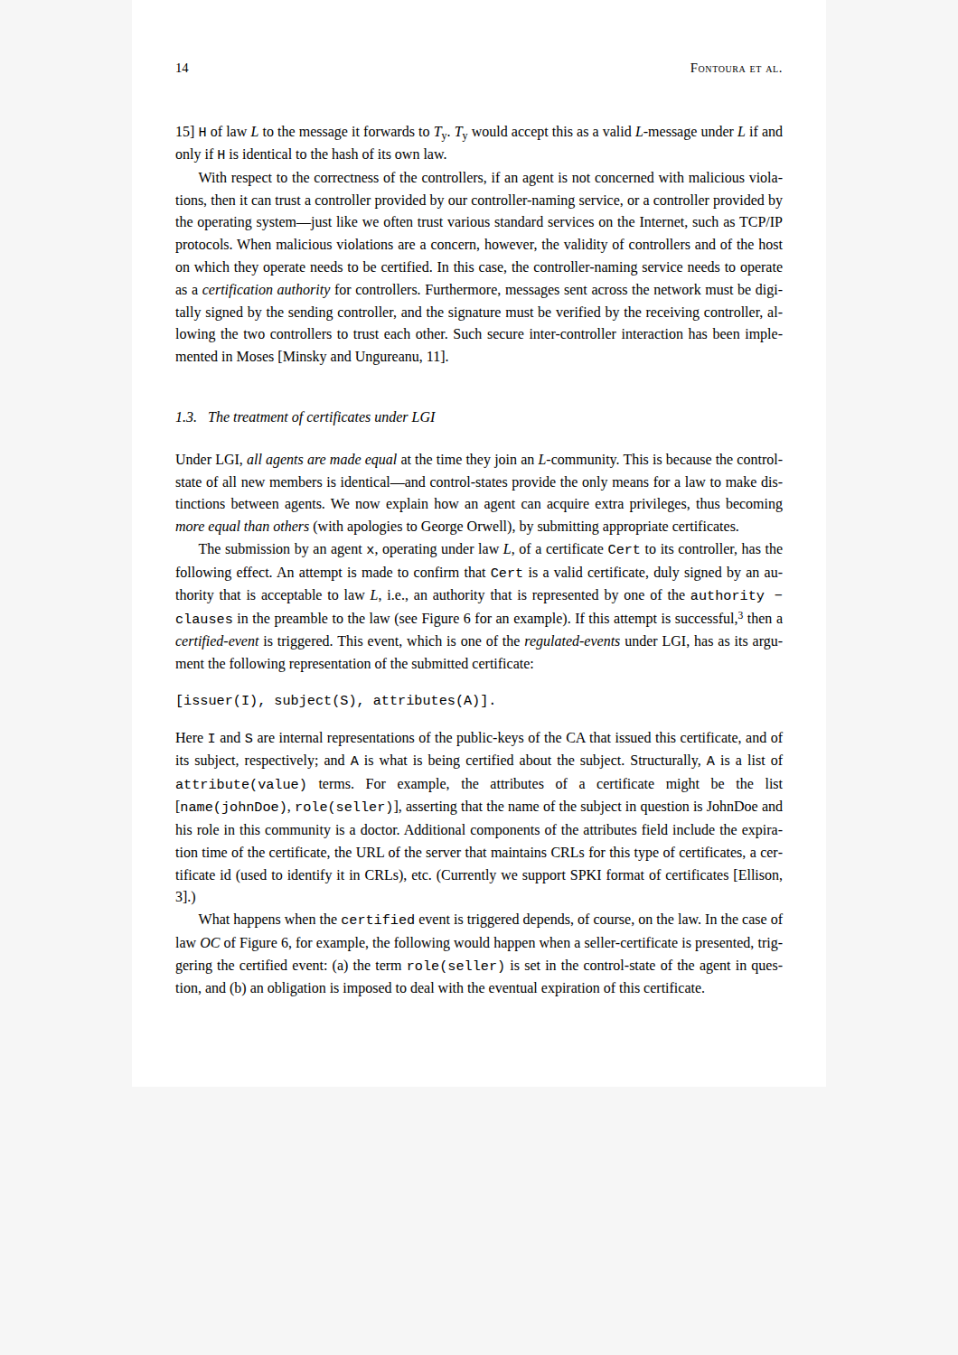14 Fontoura et al.
15] H of law L to the message it forwards to Ty. Ty would accept this as a valid L-message under L if and only if H is identical to the hash of its own law.
With respect to the correctness of the controllers, if an agent is not concerned with malicious violations, then it can trust a controller provided by our controller-naming service, or a controller provided by the operating system—just like we often trust various standard services on the Internet, such as TCP/IP protocols. When malicious violations are a concern, however, the validity of controllers and of the host on which they operate needs to be certified. In this case, the controller-naming service needs to operate as a certification authority for controllers. Furthermore, messages sent across the network must be digitally signed by the sending controller, and the signature must be verified by the receiving controller, allowing the two controllers to trust each other. Such secure inter-controller interaction has been implemented in Moses [Minsky and Ungureanu, 11].
1.3. The treatment of certificates under LGI
Under LGI, all agents are made equal at the time they join an L-community. This is because the control-state of all new members is identical—and control-states provide the only means for a law to make distinctions between agents. We now explain how an agent can acquire extra privileges, thus becoming more equal than others (with apologies to George Orwell), by submitting appropriate certificates.
The submission by an agent x, operating under law L, of a certificate Cert to its controller, has the following effect. An attempt is made to confirm that Cert is a valid certificate, duly signed by an authority that is acceptable to law L, i.e., an authority that is represented by one of the authority − clauses in the preamble to the law (see Figure 6 for an example). If this attempt is successful,3 then a certified-event is triggered. This event, which is one of the regulated-events under LGI, has as its argument the following representation of the submitted certificate:
[issuer(I), subject(S), attributes(A)].
Here I and S are internal representations of the public-keys of the CA that issued this certificate, and of its subject, respectively; and A is what is being certified about the subject. Structurally, A is a list of attribute(value) terms. For example, the attributes of a certificate might be the list [name(johnDoe), role(seller)], asserting that the name of the subject in question is JohnDoe and his role in this community is a doctor. Additional components of the attributes field include the expiration time of the certificate, the URL of the server that maintains CRLs for this type of certificates, a certificate id (used to identify it in CRLs), etc. (Currently we support SPKI format of certificates [Ellison, 3].)
What happens when the certified event is triggered depends, of course, on the law. In the case of law OC of Figure 6, for example, the following would happen when a seller-certificate is presented, triggering the certified event: (a) the term role(seller) is set in the control-state of the agent in question, and (b) an obligation is imposed to deal with the eventual expiration of this certificate.